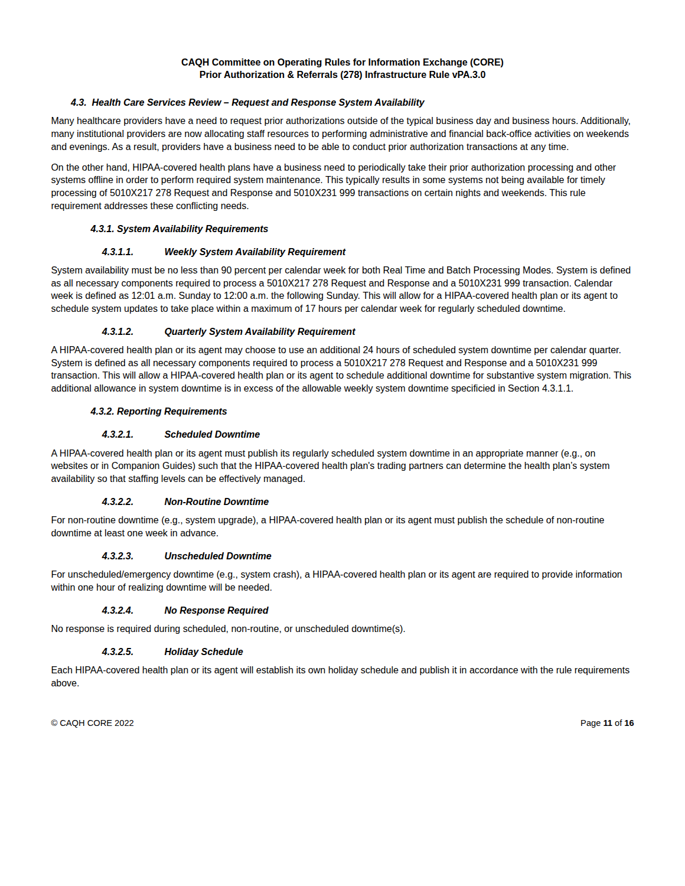CAQH Committee on Operating Rules for Information Exchange (CORE)
Prior Authorization & Referrals (278) Infrastructure Rule vPA.3.0
4.3. Health Care Services Review – Request and Response System Availability
Many healthcare providers have a need to request prior authorizations outside of the typical business day and business hours. Additionally, many institutional providers are now allocating staff resources to performing administrative and financial back-office activities on weekends and evenings. As a result, providers have a business need to be able to conduct prior authorization transactions at any time.
On the other hand, HIPAA-covered health plans have a business need to periodically take their prior authorization processing and other systems offline in order to perform required system maintenance. This typically results in some systems not being available for timely processing of 5010X217 278 Request and Response and 5010X231 999 transactions on certain nights and weekends. This rule requirement addresses these conflicting needs.
4.3.1. System Availability Requirements
4.3.1.1. Weekly System Availability Requirement
System availability must be no less than 90 percent per calendar week for both Real Time and Batch Processing Modes. System is defined as all necessary components required to process a 5010X217 278 Request and Response and a 5010X231 999 transaction. Calendar week is defined as 12:01 a.m. Sunday to 12:00 a.m. the following Sunday. This will allow for a HIPAA-covered health plan or its agent to schedule system updates to take place within a maximum of 17 hours per calendar week for regularly scheduled downtime.
4.3.1.2. Quarterly System Availability Requirement
A HIPAA-covered health plan or its agent may choose to use an additional 24 hours of scheduled system downtime per calendar quarter. System is defined as all necessary components required to process a 5010X217 278 Request and Response and a 5010X231 999 transaction. This will allow a HIPAA-covered health plan or its agent to schedule additional downtime for substantive system migration. This additional allowance in system downtime is in excess of the allowable weekly system downtime specificied in Section 4.3.1.1.
4.3.2. Reporting Requirements
4.3.2.1. Scheduled Downtime
A HIPAA-covered health plan or its agent must publish its regularly scheduled system downtime in an appropriate manner (e.g., on websites or in Companion Guides) such that the HIPAA-covered health plan's trading partners can determine the health plan’s system availability so that staffing levels can be effectively managed.
4.3.2.2. Non-Routine Downtime
For non-routine downtime (e.g., system upgrade), a HIPAA-covered health plan or its agent must publish the schedule of non-routine downtime at least one week in advance.
4.3.2.3. Unscheduled Downtime
For unscheduled/emergency downtime (e.g., system crash), a HIPAA-covered health plan or its agent are required to provide information within one hour of realizing downtime will be needed.
4.3.2.4. No Response Required
No response is required during scheduled, non-routine, or unscheduled downtime(s).
4.3.2.5. Holiday Schedule
Each HIPAA-covered health plan or its agent will establish its own holiday schedule and publish it in accordance with the rule requirements above.
© CAQH CORE 2022 Page 11 of 16